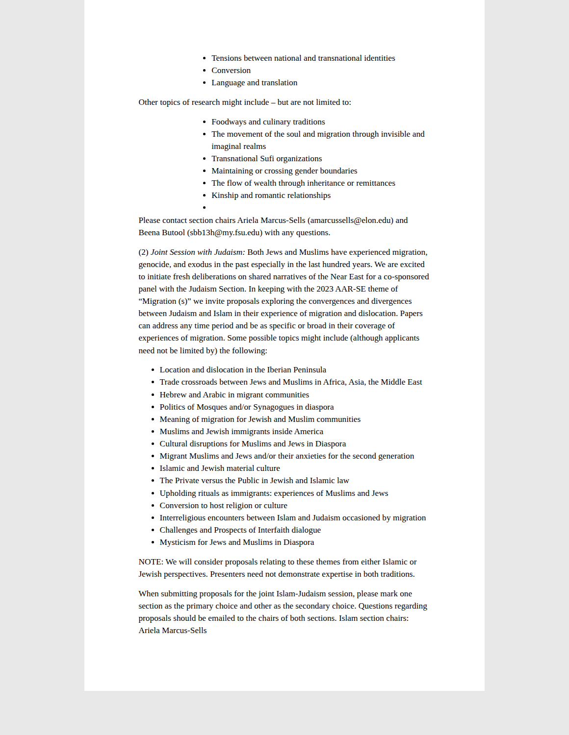Tensions between national and transnational identities
Conversion
Language and translation
Other topics of research might include – but are not limited to:
Foodways and culinary traditions
The movement of the soul and migration through invisible and imaginal realms
Transnational Sufi organizations
Maintaining or crossing gender boundaries
The flow of wealth through inheritance or remittances
Kinship and romantic relationships
Please contact section chairs Ariela Marcus-Sells (amarcussells@elon.edu) and Beena Butool (sbb13h@my.fsu.edu) with any questions.
(2) Joint Session with Judaism: Both Jews and Muslims have experienced migration, genocide, and exodus in the past especially in the last hundred years. We are excited to initiate fresh deliberations on shared narratives of the Near East for a co-sponsored panel with the Judaism Section. In keeping with the 2023 AAR-SE theme of “Migration (s)” we invite proposals exploring the convergences and divergences between Judaism and Islam in their experience of migration and dislocation. Papers can address any time period and be as specific or broad in their coverage of experiences of migration. Some possible topics might include (although applicants need not be limited by) the following:
Location and dislocation in the Iberian Peninsula
Trade crossroads between Jews and Muslims in Africa, Asia, the Middle East
Hebrew and Arabic in migrant communities
Politics of Mosques and/or Synagogues in diaspora
Meaning of migration for Jewish and Muslim communities
Muslims and Jewish immigrants inside America
Cultural disruptions for Muslims and Jews in Diaspora
Migrant Muslims and Jews and/or their anxieties for the second generation
Islamic and Jewish material culture
The Private versus the Public in Jewish and Islamic law
Upholding rituals as immigrants: experiences of Muslims and Jews
Conversion to host religion or culture
Interreligious encounters between Islam and Judaism occasioned by migration
Challenges and Prospects of Interfaith dialogue
Mysticism for Jews and Muslims in Diaspora
NOTE: We will consider proposals relating to these themes from either Islamic or Jewish perspectives. Presenters need not demonstrate expertise in both traditions.
When submitting proposals for the joint Islam-Judaism session, please mark one section as the primary choice and other as the secondary choice. Questions regarding proposals should be emailed to the chairs of both sections. Islam section chairs: Ariela Marcus-Sells